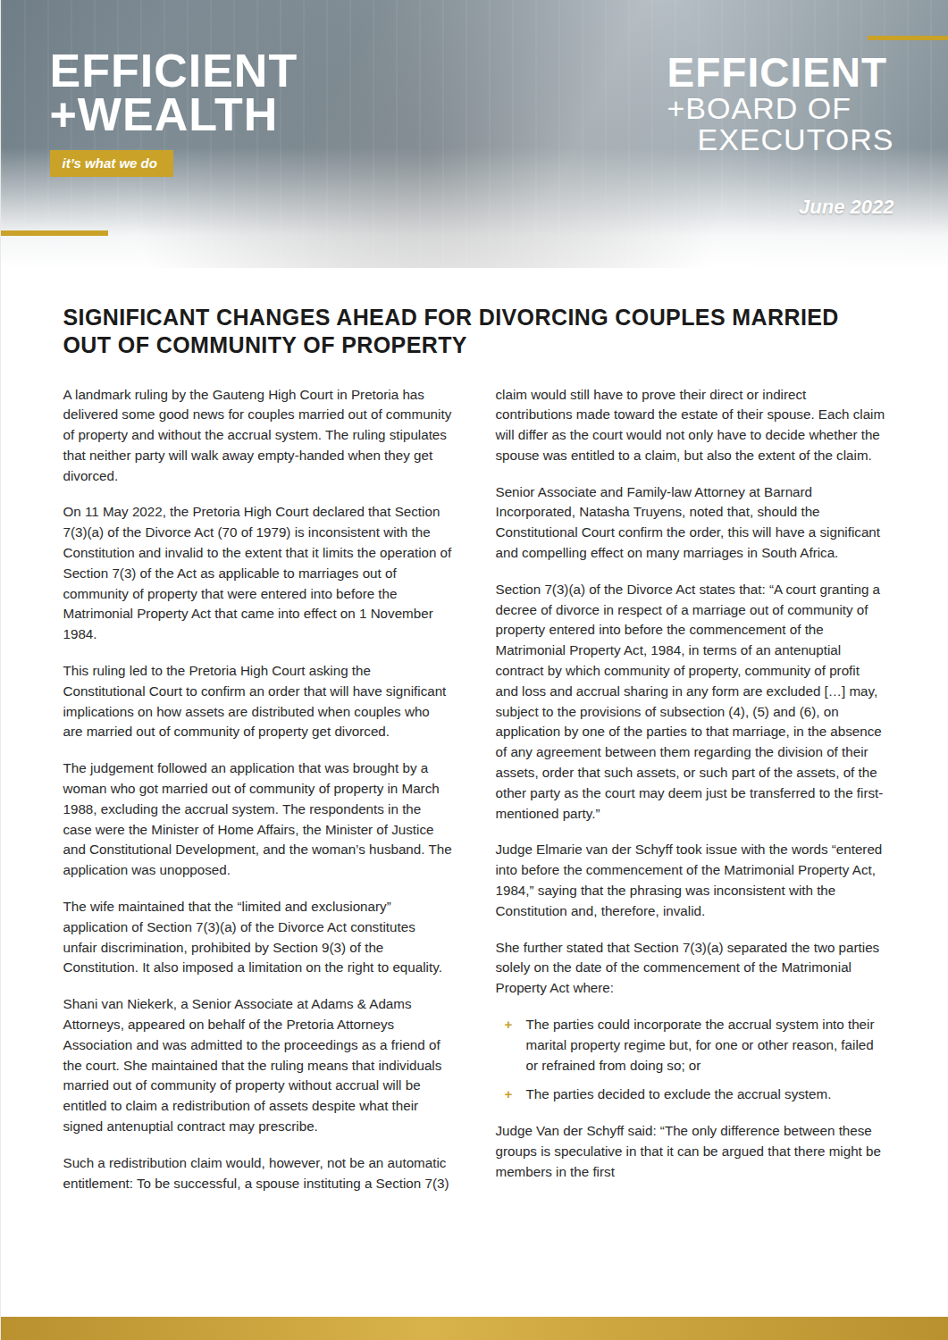EFFICIENT
+WEALTH
it’s what we do
EFFICIENT
+BOARD OF
EXECUTORS
June 2022
Significant changes ahead for divorcing couples married out of community of property
A landmark ruling by the Gauteng High Court in Pretoria has delivered some good news for couples married out of community of property and without the accrual system. The ruling stipulates that neither party will walk away empty-handed when they get divorced.
On 11 May 2022, the Pretoria High Court declared that Section 7(3)(a) of the Divorce Act (70 of 1979) is inconsistent with the Constitution and invalid to the extent that it limits the operation of Section 7(3) of the Act as applicable to marriages out of community of property that were entered into before the Matrimonial Property Act that came into effect on 1 November 1984.
This ruling led to the Pretoria High Court asking the Constitutional Court to confirm an order that will have significant implications on how assets are distributed when couples who are married out of community of property get divorced.
The judgement followed an application that was brought by a woman who got married out of community of property in March 1988, excluding the accrual system. The respondents in the case were the Minister of Home Affairs, the Minister of Justice and Constitutional Development, and the woman’s husband. The application was unopposed.
The wife maintained that the “limited and exclusionary” application of Section 7(3)(a) of the Divorce Act constitutes unfair discrimination, prohibited by Section 9(3) of the Constitution. It also imposed a limitation on the right to equality.
Shani van Niekerk, a Senior Associate at Adams & Adams Attorneys, appeared on behalf of the Pretoria Attorneys Association and was admitted to the proceedings as a friend of the court. She maintained that the ruling means that individuals married out of community of property without accrual will be entitled to claim a redistribution of assets despite what their signed antenuptial contract may prescribe.
Such a redistribution claim would, however, not be an automatic entitlement: To be successful, a spouse instituting a Section 7(3) claim would still have to prove their direct or indirect contributions made toward the estate of their spouse. Each claim will differ as the court would not only have to decide whether the spouse was entitled to a claim, but also the extent of the claim.
Senior Associate and Family-law Attorney at Barnard Incorporated, Natasha Truyens, noted that, should the Constitutional Court confirm the order, this will have a significant and compelling effect on many marriages in South Africa.
Section 7(3)(a) of the Divorce Act states that: “A court granting a decree of divorce in respect of a marriage out of community of property entered into before the commencement of the Matrimonial Property Act, 1984, in terms of an antenuptial contract by which community of property, community of profit and loss and accrual sharing in any form are excluded […] may, subject to the provisions of subsection (4), (5) and (6), on application by one of the parties to that marriage, in the absence of any agreement between them regarding the division of their assets, order that such assets, or such part of the assets, of the other party as the court may deem just be transferred to the first-mentioned party.”
Judge Elmarie van der Schyff took issue with the words “entered into before the commencement of the Matrimonial Property Act, 1984,” saying that the phrasing was inconsistent with the Constitution and, therefore, invalid.
She further stated that Section 7(3)(a) separated the two parties solely on the date of the commencement of the Matrimonial Property Act where:
The parties could incorporate the accrual system into their marital property regime but, for one or other reason, failed or refrained from doing so; or
The parties decided to exclude the accrual system.
Judge Van der Schyff said: “The only difference between these groups is speculative in that it can be argued that there might be members in the first